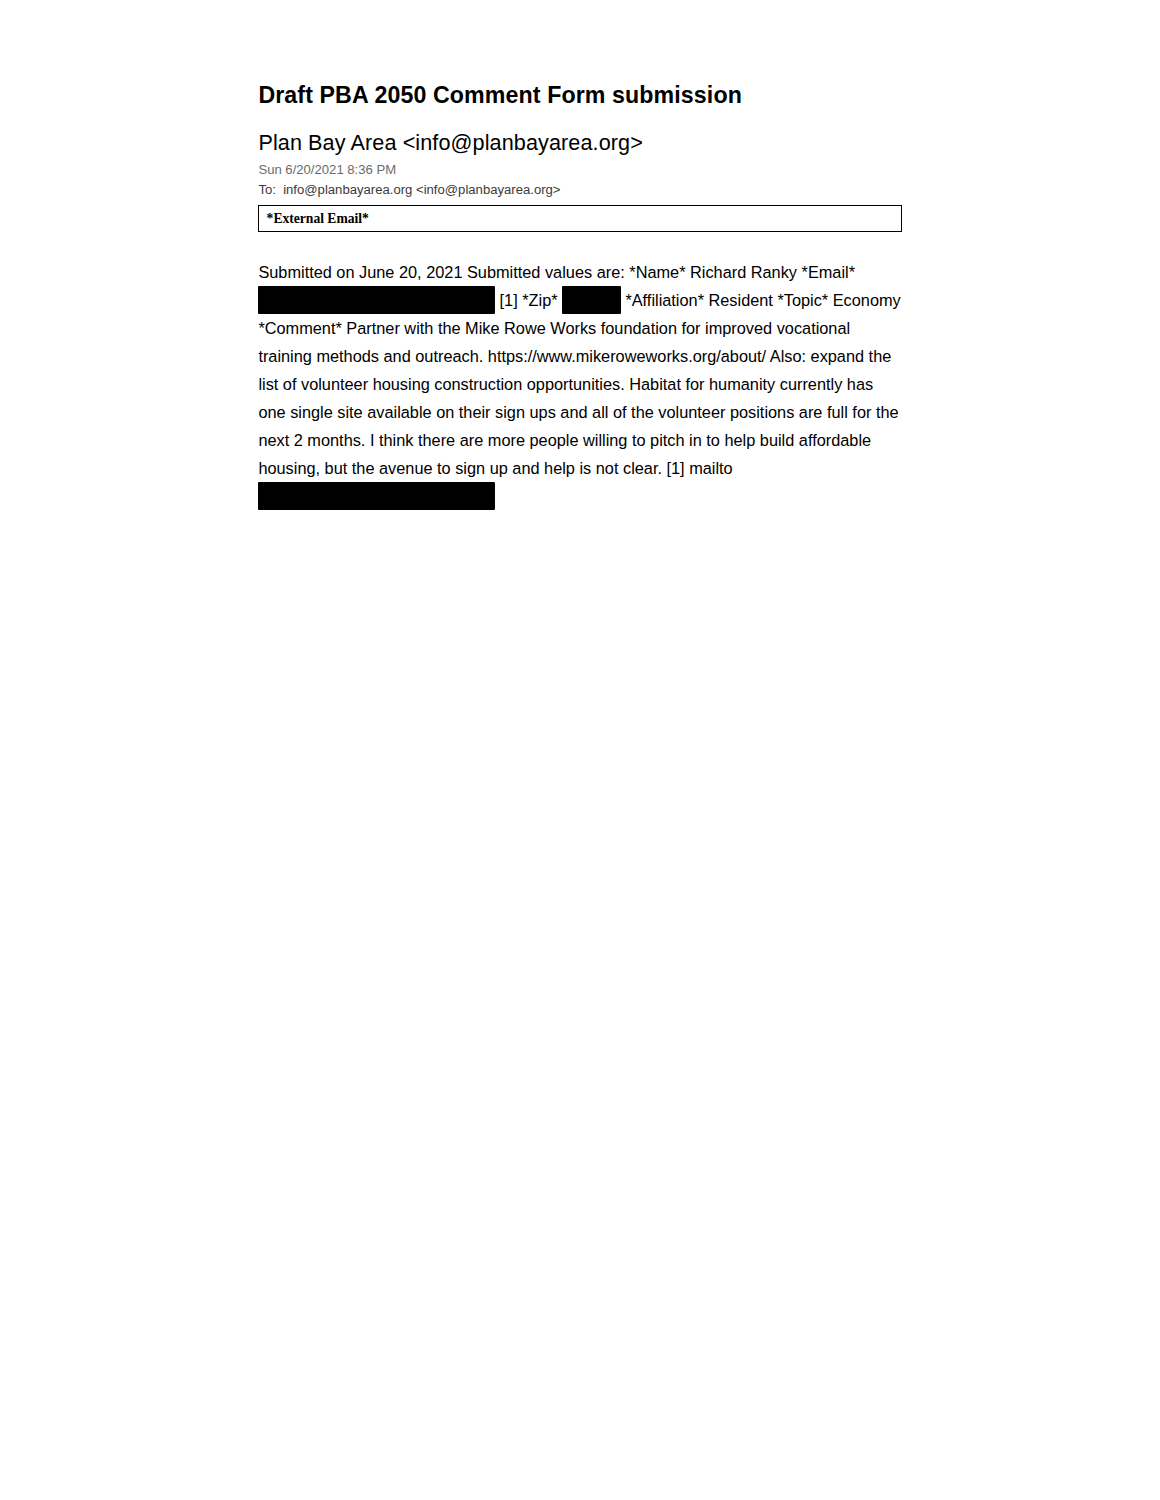Draft PBA 2050 Comment Form submission
Plan Bay Area <info@planbayarea.org>
Sun 6/20/2021 8:36 PM
To: info@planbayarea.org <info@planbayarea.org>
*External Email*
Submitted on June 20, 2021 Submitted values are: *Name* Richard Ranky *Email* [1] *Zip* *Affiliation* Resident *Topic* Economy *Comment* Partner with the Mike Rowe Works foundation for improved vocational training methods and outreach. https://www.mikeroweworks.org/about/ Also: expand the list of volunteer housing construction opportunities. Habitat for humanity currently has one single site available on their sign ups and all of the volunteer positions are full for the next 2 months. I think there are more people willing to pitch in to help build affordable housing, but the avenue to sign up and help is not clear. [1] mailto